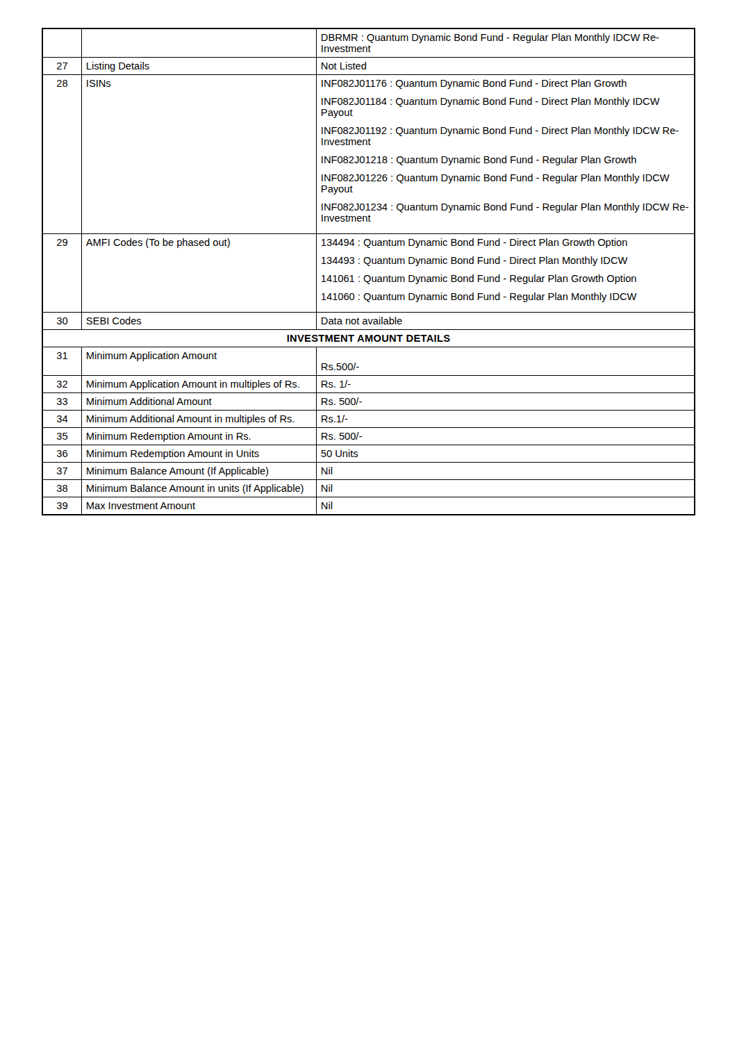| | | DBRMR : Quantum Dynamic Bond Fund - Regular Plan Monthly IDCW Re-Investment |
| 27 | Listing Details | Not Listed |
| 28 | ISINs | INF082J01176 : Quantum Dynamic Bond Fund - Direct Plan Growth INF082J01184 : Quantum Dynamic Bond Fund - Direct Plan Monthly IDCW Payout INF082J01192 : Quantum Dynamic Bond Fund - Direct Plan Monthly IDCW Re-Investment INF082J01218 : Quantum Dynamic Bond Fund - Regular Plan Growth INF082J01226 : Quantum Dynamic Bond Fund - Regular Plan Monthly IDCW Payout INF082J01234 : Quantum Dynamic Bond Fund - Regular Plan Monthly IDCW Re-Investment |
| 29 | AMFI Codes (To be phased out) | 134494 : Quantum Dynamic Bond Fund - Direct Plan Growth Option 134493 : Quantum Dynamic Bond Fund - Direct Plan Monthly IDCW 141061 : Quantum Dynamic Bond Fund - Regular Plan Growth Option 141060 : Quantum Dynamic Bond Fund - Regular Plan Monthly IDCW |
| 30 | SEBI Codes | Data not available |
| INVESTMENT AMOUNT DETAILS |
| 31 | Minimum Application Amount | Rs.500/- |
| 32 | Minimum Application Amount in multiples of Rs. | Rs. 1/- |
| 33 | Minimum Additional Amount | Rs. 500/- |
| 34 | Minimum Additional Amount in multiples of Rs. | Rs.1/- |
| 35 | Minimum Redemption Amount in Rs. | Rs. 500/- |
| 36 | Minimum Redemption Amount in Units | 50 Units |
| 37 | Minimum Balance Amount (If Applicable) | Nil |
| 38 | Minimum Balance Amount in units (If Applicable) | Nil |
| 39 | Max Investment Amount | Nil |